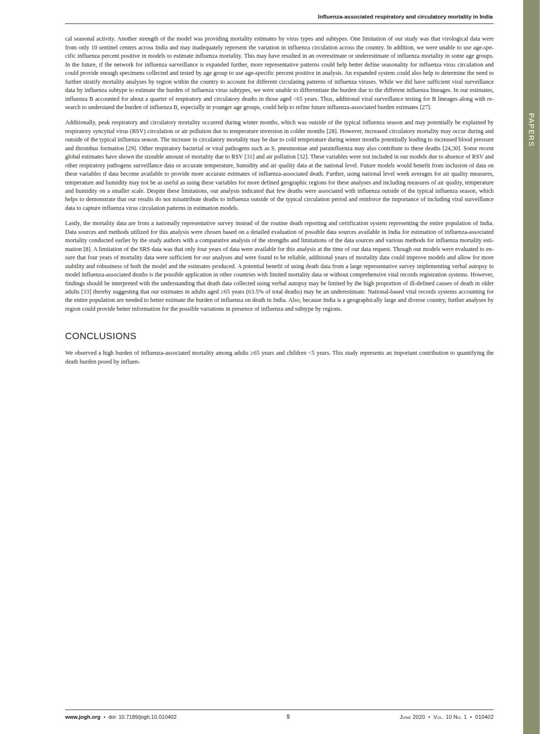PAPERS
Influenza-associated respiratory and circulatory mortality in India
cal seasonal activity. Another strength of the model was providing mortality estimates by virus types and subtypes. One limitation of our study was that virological data were from only 10 sentinel centers across India and may inadequately represent the variation in influenza circulation across the country. In addition, we were unable to use age-specific influenza percent positive in models to estimate influenza mortality. This may have resulted in an overestimate or underestimate of influenza mortality in some age groups. In the future, if the network for influenza surveillance is expanded further, more representative patterns could help better define seasonality for influenza virus circulation and could provide enough specimens collected and tested by age group to use age-specific percent positive in analysis. An expanded system could also help to determine the need to further stratify mortality analyses by region within the country to account for different circulating patterns of influenza viruses. While we did have sufficient viral surveillance data by influenza subtype to estimate the burden of influenza virus subtypes, we were unable to differentiate the burden due to the different influenza lineages. In our estimates, influenza B accounted for about a quarter of respiratory and circulatory deaths in those aged <65 years. Thus, additional viral surveillance testing for B lineages along with research to understand the burden of influenza B, especially in younger age groups, could help to refine future influenza-associated burden estimates [27].
Additionally, peak respiratory and circulatory mortality occurred during winter months, which was outside of the typical influenza season and may potentially be explained by respiratory syncytial virus (RSV) circulation or air pollution due to temperature inversion in colder months [28]. However, increased circulatory mortality may occur during and outside of the typical influenza season. The increase in circulatory mortality may be due to cold temperature during winter months potentially leading to increased blood pressure and thrombus formation [29]. Other respiratory bacterial or viral pathogens such as S. pneumoniae and parainfluenza may also contribute to these deaths [24,30]. Some recent global estimates have shown the sizeable amount of mortality due to RSV [31] and air pollution [32]. These variables were not included in our models due to absence of RSV and other respiratory pathogens surveillance data or accurate temperature, humidity and air quality data at the national level. Future models would benefit from inclusion of data on these variables if data become available to provide more accurate estimates of influenza-associated death. Further, using national level week averages for air quality measures, temperature and humidity may not be as useful as using these variables for more defined geographic regions for these analyses and including measures of air quality, temperature and humidity on a smaller scale. Despite these limitations, our analysis indicated that few deaths were associated with influenza outside of the typical influenza season, which helps to demonstrate that our results do not misattribute deaths to influenza outside of the typical circulation period and reinforce the importance of including viral surveillance data to capture influenza virus circulation patterns in estimation models.
Lastly, the mortality data are from a nationally representative survey instead of the routine death reporting and certification system representing the entire population of India. Data sources and methods utilized for this analysis were chosen based on a detailed evaluation of possible data sources available in India for estimation of influenza-associated mortality conducted earlier by the study authors with a comparative analysis of the strengths and limitations of the data sources and various methods for influenza mortality estimation [8]. A limitation of the SRS data was that only four years of data were available for this analysis at the time of our data request. Though our models were evaluated to ensure that four years of mortality data were sufficient for our analyses and were found to be reliable, additional years of mortality data could improve models and allow for more stability and robustness of both the model and the estimates produced. A potential benefit of using death data from a large representative survey implementing verbal autopsy to model influenza-associated deaths is the possible application in other countries with limited mortality data or without comprehensive vital records registration systems. However, findings should be interpreted with the understanding that death data collected using verbal autopsy may be limited by the high proportion of ill-defined causes of death in older adults [33] thereby suggesting that our estimates in adults aged ≥65 years (63.5% of total deaths) may be an underestimate. National-based vital records systems accounting for the entire population are needed to better estimate the burden of influenza on death in India. Also, because India is a geographically large and diverse country, further analyses by region could provide better information for the possible variations in presence of influenza and subtype by regions.
CONCLUSIONS
We observed a high burden of influenza-associated mortality among adults ≥65 years and children <5 years. This study represents an important contribution to quantifying the death burden posed by influen-
www.jogh.org • doi: 10.7189/jogh.10.010402
9
June 2020 • Vol. 10 No. 1 • 010402